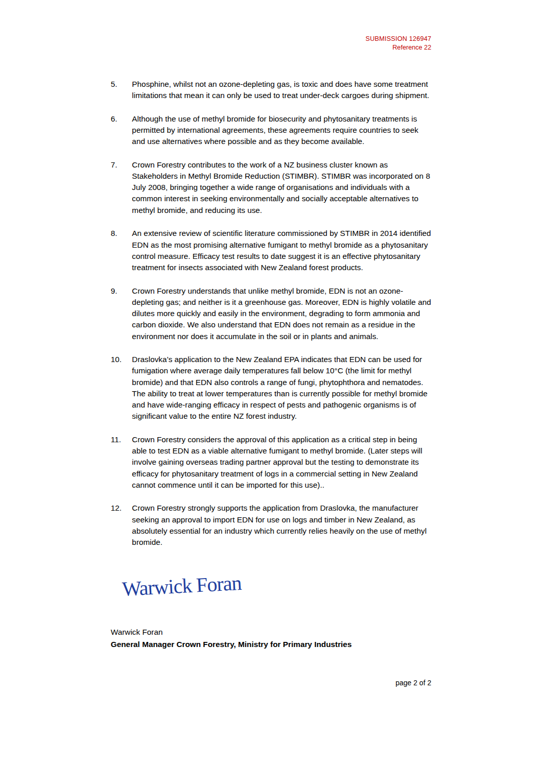SUBMISSION 126947
Reference 22
Phosphine, whilst not an ozone-depleting gas, is toxic and does have some treatment limitations that mean it can only be used to treat under-deck cargoes during shipment.
Although the use of methyl bromide for biosecurity and phytosanitary treatments is permitted by international agreements, these agreements require countries to seek and use alternatives where possible and as they become available.
Crown Forestry contributes to the work of a NZ business cluster known as Stakeholders in Methyl Bromide Reduction (STIMBR). STIMBR was incorporated on 8 July 2008, bringing together a wide range of organisations and individuals with a common interest in seeking environmentally and socially acceptable alternatives to methyl bromide, and reducing its use.
An extensive review of scientific literature commissioned by STIMBR in 2014 identified EDN as the most promising alternative fumigant to methyl bromide as a phytosanitary control measure. Efficacy test results to date suggest it is an effective phytosanitary treatment for insects associated with New Zealand forest products.
Crown Forestry understands that unlike methyl bromide, EDN is not an ozone-depleting gas; and neither is it a greenhouse gas. Moreover, EDN is highly volatile and dilutes more quickly and easily in the environment, degrading to form ammonia and carbon dioxide. We also understand that EDN does not remain as a residue in the environment nor does it accumulate in the soil or in plants and animals.
Draslovka’s application to the New Zealand EPA indicates that EDN can be used for fumigation where average daily temperatures fall below 10°C (the limit for methyl bromide) and that EDN also controls a range of fungi, phytophthora and nematodes. The ability to treat at lower temperatures than is currently possible for methyl bromide and have wide-ranging efficacy in respect of pests and pathogenic organisms is of significant value to the entire NZ forest industry.
Crown Forestry considers the approval of this application as a critical step in being able to test EDN as a viable alternative fumigant to methyl bromide. (Later steps will involve gaining overseas trading partner approval but the testing to demonstrate its efficacy for phytosanitary treatment of logs in a commercial setting in New Zealand cannot commence until it can be imported for this use)..
Crown Forestry strongly supports the application from Draslovka, the manufacturer seeking an approval to import EDN for use on logs and timber in New Zealand, as absolutely essential for an industry which currently relies heavily on the use of methyl bromide.
Warwick Foran
Warwick Foran
General Manager Crown Forestry, Ministry for Primary Industries
page 2 of 2